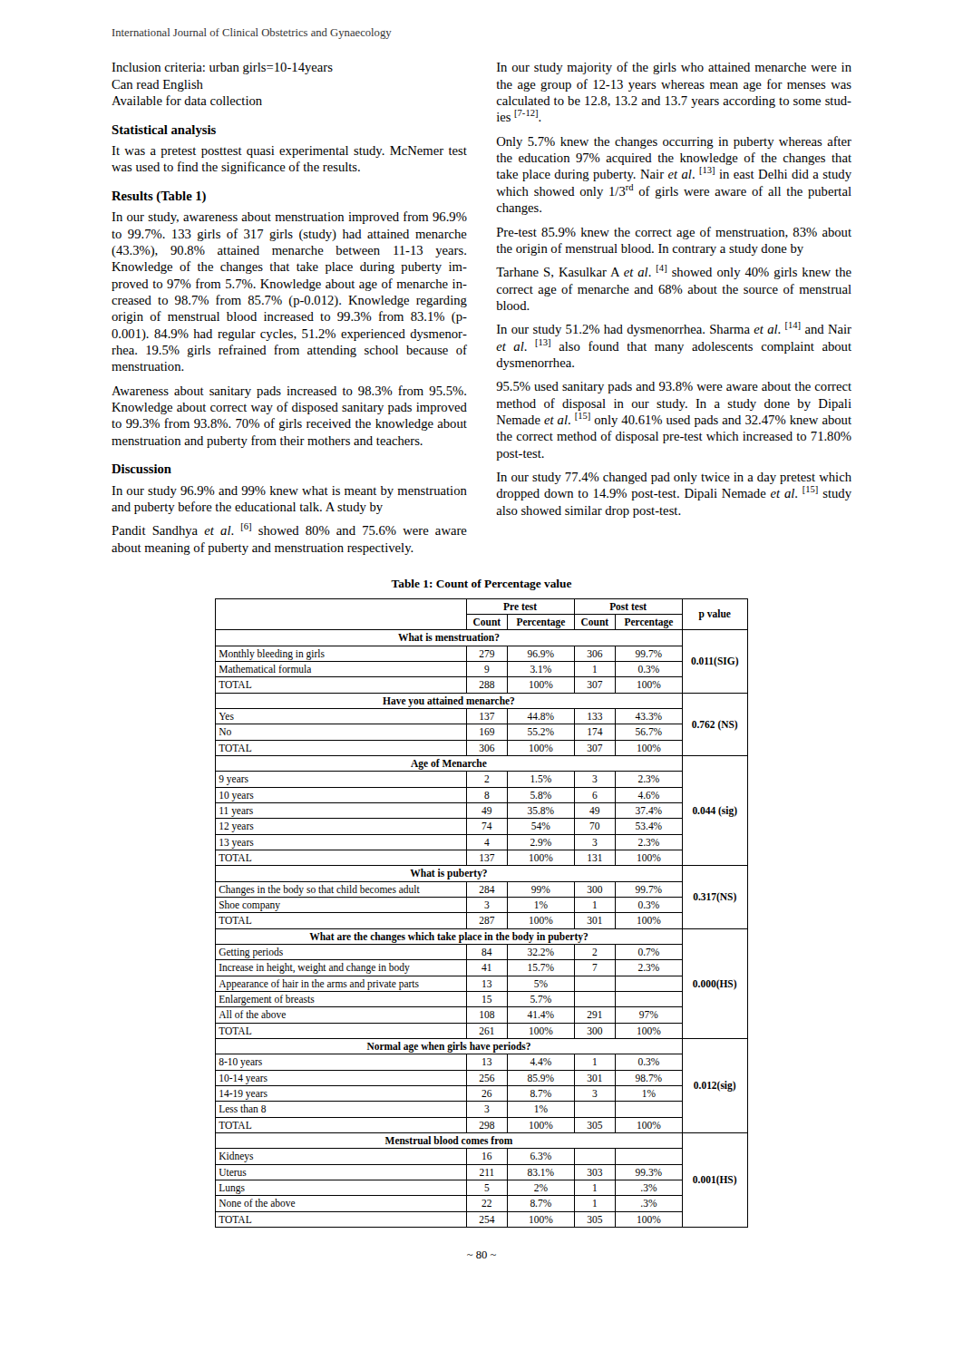International Journal of Clinical Obstetrics and Gynaecology
Inclusion criteria: urban girls=10-14years
Can read English
Available for data collection
Statistical analysis
It was a pretest posttest quasi experimental study. McNemer test was used to find the significance of the results.
Results (Table 1)
In our study, awareness about menstruation improved from 96.9% to 99.7%. 133 girls of 317 girls (study) had attained menarche (43.3%), 90.8% attained menarche between 11-13 years. Knowledge of the changes that take place during puberty improved to 97% from 5.7%. Knowledge about age of menarche increased to 98.7% from 85.7% (p-0.012). Knowledge regarding origin of menstrual blood increased to 99.3% from 83.1% (p-0.001). 84.9% had regular cycles, 51.2% experienced dysmenorrhea. 19.5% girls refrained from attending school because of menstruation.
Awareness about sanitary pads increased to 98.3% from 95.5%. Knowledge about correct way of disposed sanitary pads improved to 99.3% from 93.8%. 70% of girls received the knowledge about menstruation and puberty from their mothers and teachers.
Discussion
In our study 96.9% and 99% knew what is meant by menstruation and puberty before the educational talk. A study by
Pandit Sandhya et al. [6] showed 80% and 75.6% were aware about meaning of puberty and menstruation respectively.
In our study majority of the girls who attained menarche were in the age group of 12-13 years whereas mean age for menses was calculated to be 12.8, 13.2 and 13.7 years according to some studies [7-12].
Only 5.7% knew the changes occurring in puberty whereas after the education 97% acquired the knowledge of the changes that take place during puberty. Nair et al. [13] in east Delhi did a study which showed only 1/3rd of girls were aware of all the pubertal changes.
Pre-test 85.9% knew the correct age of menstruation, 83% about the origin of menstrual blood. In contrary a study done by
Tarhane S, Kasulkar A et al. [4] showed only 40% girls knew the correct age of menarche and 68% about the source of menstrual blood.
In our study 51.2% had dysmenorrhea. Sharma et al. [14] and Nair et al. [13] also found that many adolescents complaint about dysmenorrhea.
95.5% used sanitary pads and 93.8% were aware about the correct method of disposal in our study. In a study done by Dipali Nemade et al. [15] only 40.61% used pads and 32.47% knew about the correct method of disposal pre-test which increased to 71.80% post-test.
In our study 77.4% changed pad only twice in a day pretest which dropped down to 14.9% post-test. Dipali Nemade et al. [15] study also showed similar drop post-test.
Table 1: Count of Percentage value
| | Pre test | Post test | p value |
| --- | --- | --- | --- |
| Count | Percentage | Count | Percentage |
| What is menstruation? | 0.011(SIG) |
| Monthly bleeding in girls | 279 | 96.9% | 306 | 99.7% |
| Mathematical formula | 9 | 3.1% | 1 | 0.3% |
| TOTAL | 288 | 100% | 307 | 100% |
| Have you attained menarche? | 0.762 (NS) |
| Yes | 137 | 44.8% | 133 | 43.3% |
| No | 169 | 55.2% | 174 | 56.7% |
| TOTAL | 306 | 100% | 307 | 100% |
| Age of Menarche | 0.044 (sig) |
| 9 years | 2 | 1.5% | 3 | 2.3% |
| 10 years | 8 | 5.8% | 6 | 4.6% |
| 11 years | 49 | 35.8% | 49 | 37.4% |
| 12 years | 74 | 54% | 70 | 53.4% |
| 13 years | 4 | 2.9% | 3 | 2.3% |
| TOTAL | 137 | 100% | 131 | 100% |
| What is puberty? | 0.317(NS) |
| Changes in the body so that child becomes adult | 284 | 99% | 300 | 99.7% |
| Shoe company | 3 | 1% | 1 | 0.3% |
| TOTAL | 287 | 100% | 301 | 100% |
| What are the changes which take place in the body in puberty? | 0.000(HS) |
| Getting periods | 84 | 32.2% | 2 | 0.7% |
| Increase in height, weight and change in body | 41 | 15.7% | 7 | 2.3% |
| Appearance of hair in the arms and private parts | 13 | 5% | | |
| Enlargement of breasts | 15 | 5.7% | | |
| All of the above | 108 | 41.4% | 291 | 97% |
| TOTAL | 261 | 100% | 300 | 100% |
| Normal age when girls have periods? | 0.012(sig) |
| 8-10 years | 13 | 4.4% | 1 | 0.3% |
| 10-14 years | 256 | 85.9% | 301 | 98.7% |
| 14-19 years | 26 | 8.7% | 3 | 1% |
| Less than 8 | 3 | 1% | | |
| TOTAL | 298 | 100% | 305 | 100% |
| Menstrual blood comes from | 0.001(HS) |
| Kidneys | 16 | 6.3% | | |
| Uterus | 211 | 83.1% | 303 | 99.3% |
| Lungs | 5 | 2% | 1 | .3% |
| None of the above | 22 | 8.7% | 1 | .3% |
| TOTAL | 254 | 100% | 305 | 100% |
~ 80 ~